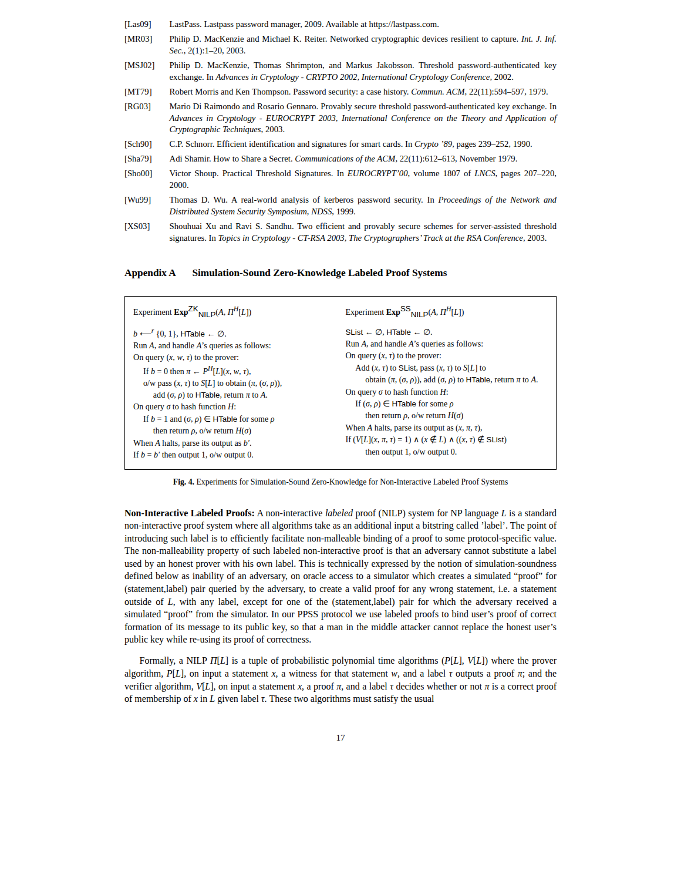[Las09]
LastPass. Lastpass password manager, 2009. Available at https://lastpass.com.
[MR03]
Philip D. MacKenzie and Michael K. Reiter. Networked cryptographic devices resilient to capture. Int. J. Inf. Sec., 2(1):1–20, 2003.
[MSJ02]
Philip D. MacKenzie, Thomas Shrimpton, and Markus Jakobsson. Threshold password-authenticated key exchange. In Advances in Cryptology - CRYPTO 2002, International Cryptology Conference, 2002.
[MT79]
Robert Morris and Ken Thompson. Password security: a case history. Commun. ACM, 22(11):594–597, 1979.
[RG03]
Mario Di Raimondo and Rosario Gennaro. Provably secure threshold password-authenticated key exchange. In Advances in Cryptology - EUROCRYPT 2003, International Conference on the Theory and Application of Cryptographic Techniques, 2003.
[Sch90]
C.P. Schnorr. Efficient identification and signatures for smart cards. In Crypto ’89, pages 239–252, 1990.
[Sha79]
Adi Shamir. How to Share a Secret. Communications of the ACM, 22(11):612–613, November 1979.
[Sho00]
Victor Shoup. Practical Threshold Signatures. In EUROCRYPT’00, volume 1807 of LNCS, pages 207–220, 2000.
[Wu99]
Thomas D. Wu. A real-world analysis of kerberos password security. In Proceedings of the Network and Distributed System Security Symposium, NDSS, 1999.
[XS03]
Shouhuai Xu and Ravi S. Sandhu. Two efficient and provably secure schemes for server-assisted threshold signatures. In Topics in Cryptology - CT-RSA 2003, The Cryptographers’ Track at the RSA Conference, 2003.
Appendix ASimulation-Sound Zero-Knowledge Labeled Proof Systems
Experiment ExpZKNILP(A, ΠH[L])
b ⟵r {0, 1}, HTable ← ∅.
Run A, and handle A’s queries as follows:
On query (x, w, τ) to the prover:
If b = 0 then π ← PH[L](x, w, τ),
o/w pass (x, τ) to S[L] to obtain (π, (σ, ρ)),
add (σ, ρ) to HTable, return π to A.
On query σ to hash function H:
If b = 1 and (σ, ρ) ∈ HTable for some ρ
then return ρ, o/w return H(σ)
When A halts, parse its output as b′.
If b = b′ then output 1, o/w output 0.
Experiment ExpSSNILP(A, ΠH[L])
SList ← ∅, HTable ← ∅.
Run A, and handle A’s queries as follows:
On query (x, τ) to the prover:
Add (x, τ) to SList, pass (x, τ) to S[L] to
obtain (π, (σ, ρ)), add (σ, ρ) to HTable, return π to A.
On query σ to hash function H:
If (σ, ρ) ∈ HTable for some ρ
then return ρ, o/w return H(σ)
When A halts, parse its output as (x, π, τ),
If (V[L](x, π, τ) = 1) ∧ (x ∉ L) ∧ ((x, τ) ∉ SList)
then output 1, o/w output 0.
Fig. 4. Experiments for Simulation-Sound Zero-Knowledge for Non-Interactive Labeled Proof Systems
Non-Interactive Labeled Proofs: A non-interactive labeled proof (NILP) system for NP language L is a standard non-interactive proof system where all algorithms take as an additional input a bitstring called ’label’. The point of introducing such label is to efficiently facilitate non-malleable binding of a proof to some protocol-specific value. The non-malleability property of such labeled non-interactive proof is that an adversary cannot substitute a label used by an honest prover with his own label. This is technically expressed by the notion of simulation-soundness defined below as inability of an adversary, on oracle access to a simulator which creates a simulated “proof” for (statement,label) pair queried by the adversary, to create a valid proof for any wrong statement, i.e. a statement outside of L, with any label, except for one of the (statement,label) pair for which the adversary received a simulated “proof” from the simulator. In our PPSS protocol we use labeled proofs to bind user’s proof of correct formation of its message to its public key, so that a man in the middle attacker cannot replace the honest user’s public key while re-using its proof of correctness.
Formally, a NILP Π[L] is a tuple of probabilistic polynomial time algorithms (P[L], V[L]) where the prover algorithm, P[L], on input a statement x, a witness for that statement w, and a label τ outputs a proof π; and the verifier algorithm, V[L], on input a statement x, a proof π, and a label τ decides whether or not π is a correct proof of membership of x in L given label τ. These two algorithms must satisfy the usual
17